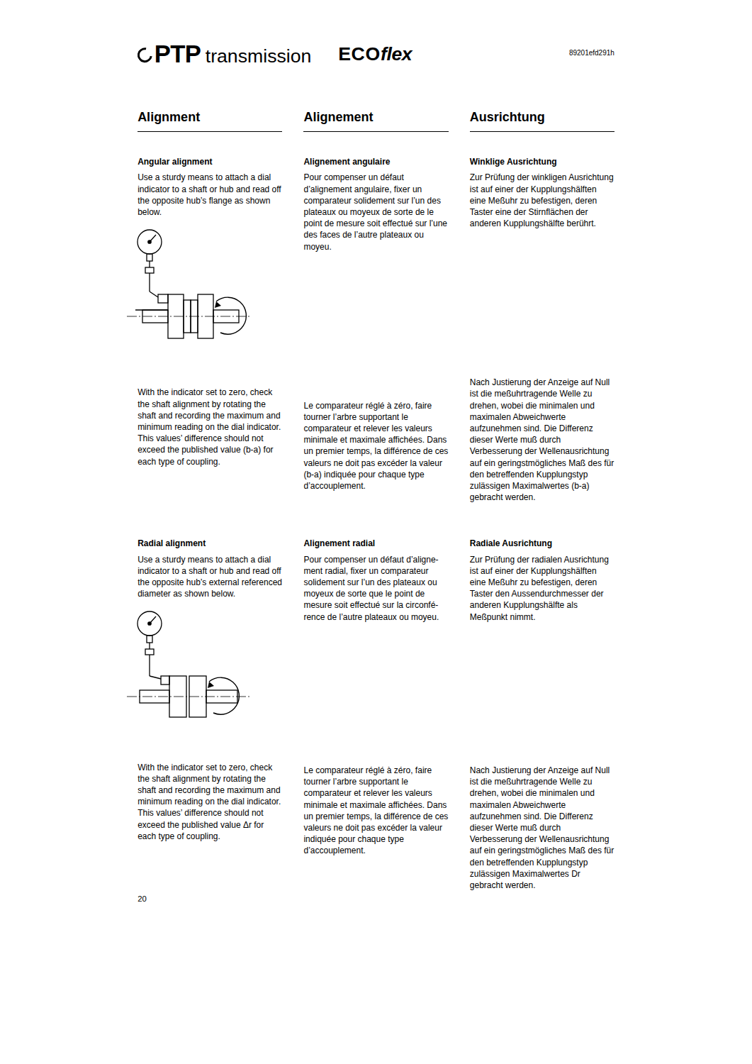PTPtransmission
ECOflex
89201efd291h
Alignment
Alignement
Ausrichtung
Angular alignment
Use a sturdy means to attach a dial indicator to a shaft or hub and read off the opposite hub’s flange as shown below.
With the indicator set to zero, check the shaft alignment by rotating the shaft and recording the maximum and minimum reading on the dial indicator. This values’ difference should not exceed the published value (b-a) for each type of coupling.
Alignement angulaire
Pour compenser un défaut d’alignement angulaire, fixer un comparateur solidement sur l’un des plateaux ou moyeux de sorte de le point de mesure soit effectué sur l’une des faces de l’autre plateaux ou moyeu.
Le comparateur réglé à zéro, faire tourner l’arbre supportant le comparateur et relever les valeurs minimale et maximale affichées. Dans un premier temps, la différence de ces valeurs ne doit pas excéder la valeur (b-a) indiquée pour chaque type d’accouplement.
Winklige Ausrichtung
Zur Prüfung der winkligen Ausrichtung ist auf einer der Kupplungshälften eine Meßuhr zu befestigen, deren Taster eine der Stirnflächen der anderen Kupplungshälfte berührt.
Nach Justierung der Anzeige auf Null ist die meßuhrtragende Welle zu drehen, wobei die minimalen und maximalen Abweichwerte aufzunehmen sind. Die Differenz dieser Werte muß durch Verbesserung der Wellenausrichtung auf ein geringstmögliches Maß des für den betreffenden Kupplungstyp zulässigen Maximalwertes (b-a) gebracht werden.
Radial alignment
Use a sturdy means to attach a dial indicator to a shaft or hub and read off the opposite hub’s external referenced diameter as shown below.
With the indicator set to zero, check the shaft alignment by rotating the shaft and recording the maximum and minimum reading on the dial indicator. This values’ difference should not exceed the published value Δr for each type of coupling.
Alignement radial
Pour compenser un défaut d’aligne­ment radial, fixer un comparateur solidement sur l’un des plateaux ou moyeux de sorte que le point de mesure soit effectué sur la circonfé­rence de l’autre plateaux ou moyeu.
Le comparateur réglé à zéro, faire tourner l’arbre supportant le comparateur et relever les valeurs minimale et maximale affichées. Dans un premier temps, la différence de ces valeurs ne doit pas excéder la valeur indiquée pour chaque type d’accouplement.
Radiale Ausrichtung
Zur Prüfung der radialen Ausrichtung ist auf einer der Kupplungshälften eine Meßuhr zu befestigen, deren Taster den Aussendurchmesser der anderen Kupplungshälfte als Meßpunkt nimmt.
Nach Justierung der Anzeige auf Null ist die meßuhrtragende Welle zu drehen, wobei die minimalen und maximalen Abweichwerte aufzunehmen sind. Die Differenz dieser Werte muß durch Verbesserung der Wellenausrichtung auf ein geringstmögliches Maß des für den betreffenden Kupplungstyp zulässigen Maximalwertes Dr gebracht werden.
20